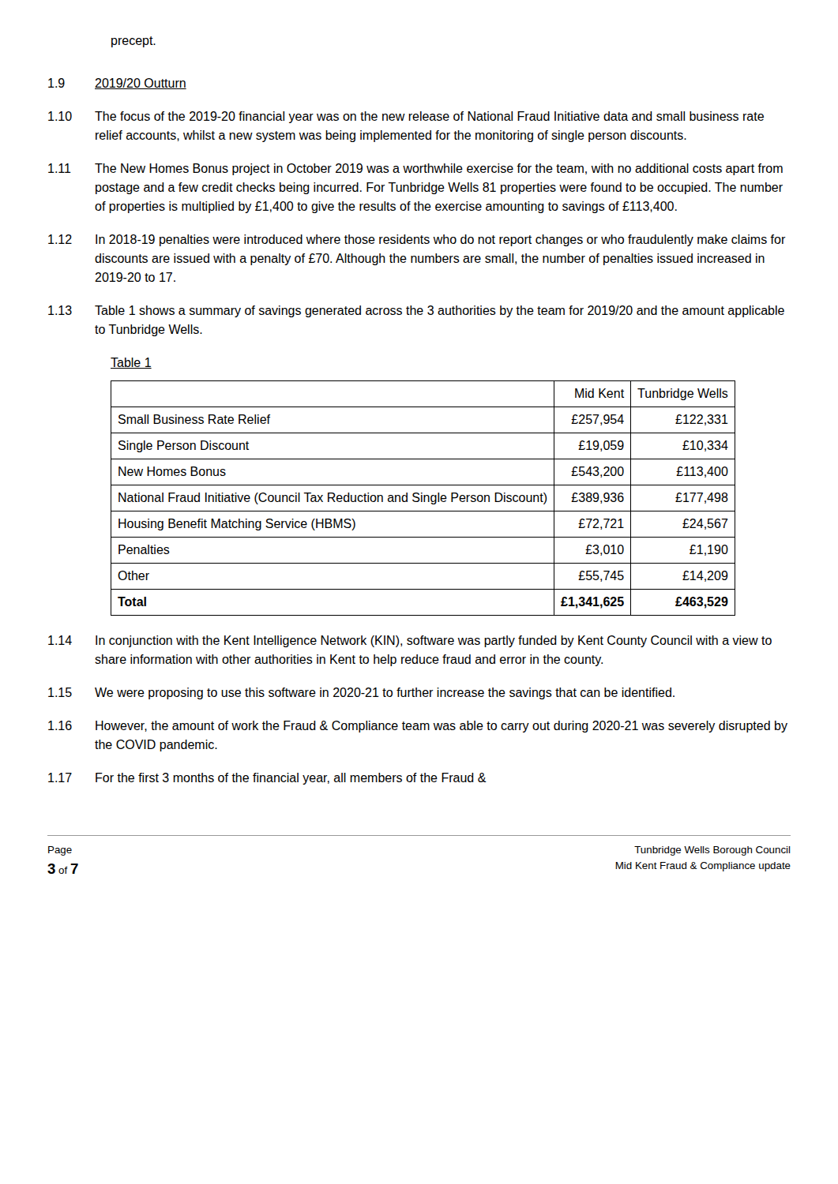precept.
1.9
2019/20 Outturn
1.10
The focus of the 2019-20 financial year was on the new release of National Fraud Initiative data and small business rate relief accounts, whilst a new system was being implemented for the monitoring of single person discounts.
1.11
The New Homes Bonus project in October 2019 was a worthwhile exercise for the team, with no additional costs apart from postage and a few credit checks being incurred. For Tunbridge Wells 81 properties were found to be occupied. The number of properties is multiplied by £1,400 to give the results of the exercise amounting to savings of £113,400.
1.12
In 2018-19 penalties were introduced where those residents who do not report changes or who fraudulently make claims for discounts are issued with a penalty of £70. Although the numbers are small, the number of penalties issued increased in 2019-20 to 17.
1.13
Table 1 shows a summary of savings generated across the 3 authorities by the team for 2019/20 and the amount applicable to Tunbridge Wells.
Table 1
| | Mid Kent | Tunbridge Wells |
| --- | --- | --- |
| Small Business Rate Relief | £257,954 | £122,331 |
| Single Person Discount | £19,059 | £10,334 |
| New Homes Bonus | £543,200 | £113,400 |
| National Fraud Initiative (Council Tax Reduction and Single Person Discount) | £389,936 | £177,498 |
| Housing Benefit Matching Service (HBMS) | £72,721 | £24,567 |
| Penalties | £3,010 | £1,190 |
| Other | £55,745 | £14,209 |
| Total | £1,341,625 | £463,529 |
1.14
In conjunction with the Kent Intelligence Network (KIN), software was partly funded by Kent County Council with a view to share information with other authorities in Kent to help reduce fraud and error in the county.
1.15
We were proposing to use this software in 2020-21 to further increase the savings that can be identified.
1.16
However, the amount of work the Fraud & Compliance team was able to carry out during 2020-21 was severely disrupted by the COVID pandemic.
1.17
For the first 3 months of the financial year, all members of the Fraud &
Page
3 of 7
Tunbridge Wells Borough Council
Mid Kent Fraud & Compliance update